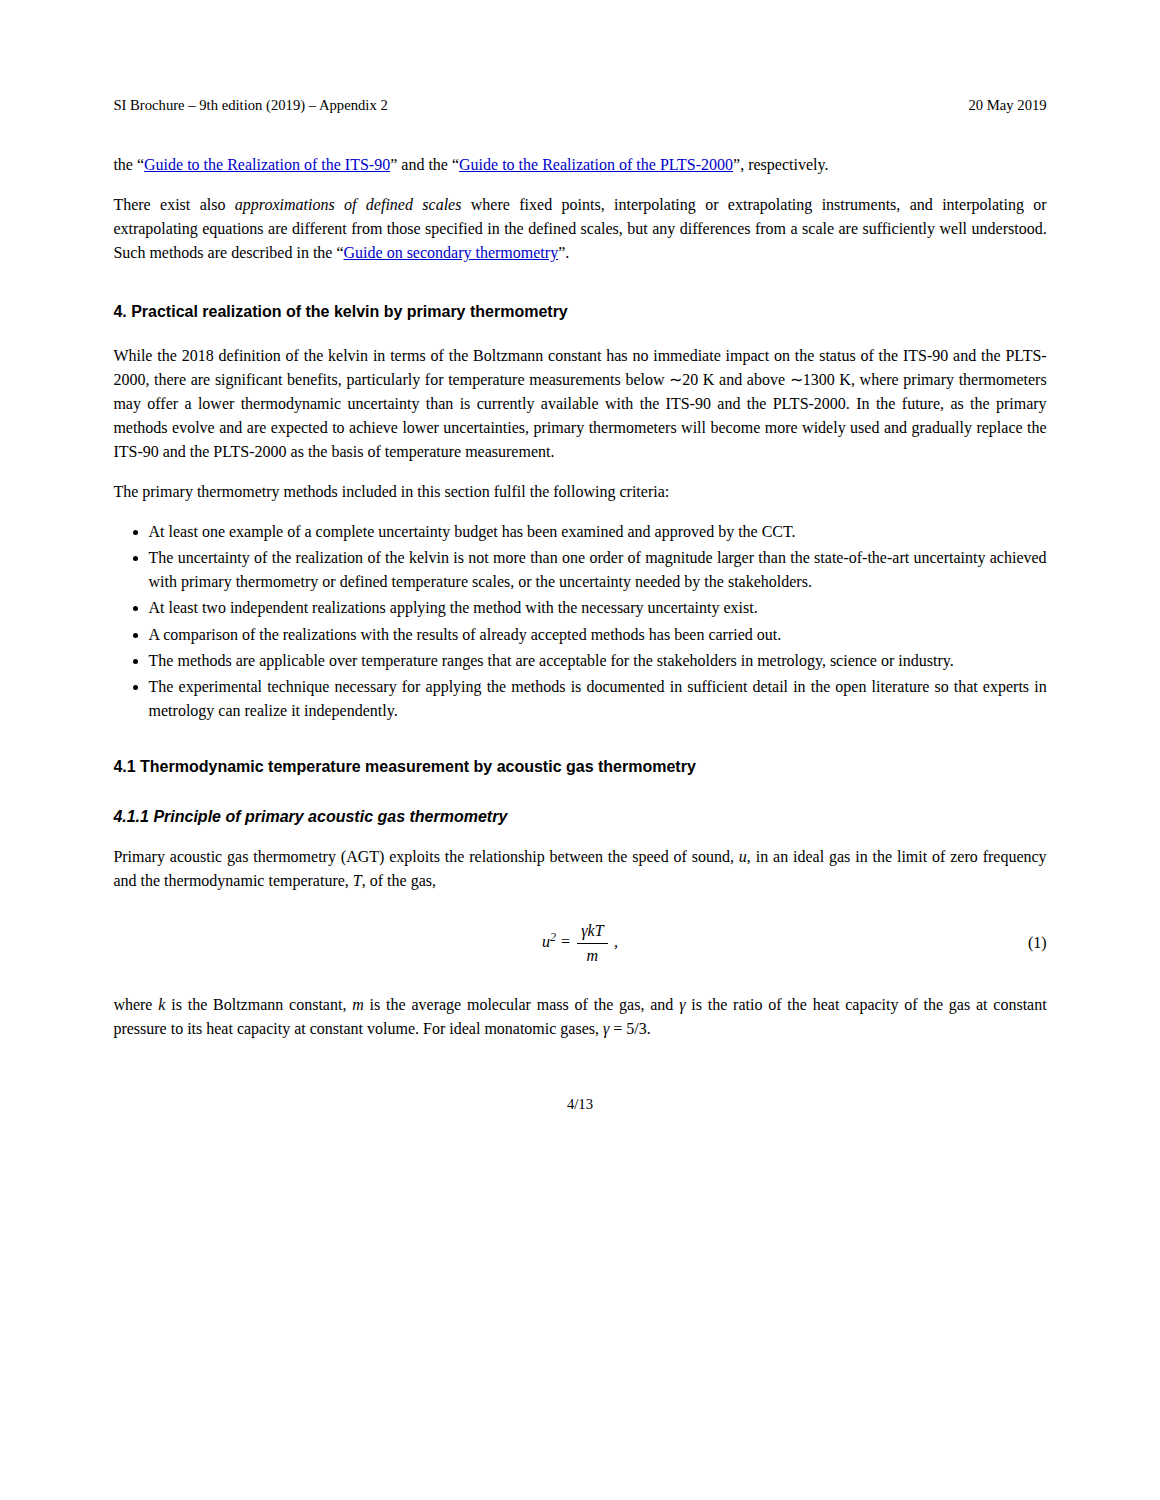SI Brochure – 9th edition (2019) – Appendix 2 20 May 2019
the “Guide to the Realization of the ITS-90” and the “Guide to the Realization of the PLTS-2000”, respectively.
There exist also approximations of defined scales where fixed points, interpolating or extrapolating instruments, and interpolating or extrapolating equations are different from those specified in the defined scales, but any differences from a scale are sufficiently well understood. Such methods are described in the “Guide on secondary thermometry”.
4. Practical realization of the kelvin by primary thermometry
While the 2018 definition of the kelvin in terms of the Boltzmann constant has no immediate impact on the status of the ITS-90 and the PLTS-2000, there are significant benefits, particularly for temperature measurements below ∼20 K and above ∼1300 K, where primary thermometers may offer a lower thermodynamic uncertainty than is currently available with the ITS-90 and the PLTS-2000. In the future, as the primary methods evolve and are expected to achieve lower uncertainties, primary thermometers will become more widely used and gradually replace the ITS-90 and the PLTS-2000 as the basis of temperature measurement.
The primary thermometry methods included in this section fulfil the following criteria:
At least one example of a complete uncertainty budget has been examined and approved by the CCT.
The uncertainty of the realization of the kelvin is not more than one order of magnitude larger than the state-of-the-art uncertainty achieved with primary thermometry or defined temperature scales, or the uncertainty needed by the stakeholders.
At least two independent realizations applying the method with the necessary uncertainty exist.
A comparison of the realizations with the results of already accepted methods has been carried out.
The methods are applicable over temperature ranges that are acceptable for the stakeholders in metrology, science or industry.
The experimental technique necessary for applying the methods is documented in sufficient detail in the open literature so that experts in metrology can realize it independently.
4.1 Thermodynamic temperature measurement by acoustic gas thermometry
4.1.1 Principle of primary acoustic gas thermometry
Primary acoustic gas thermometry (AGT) exploits the relationship between the speed of sound, u, in an ideal gas in the limit of zero frequency and the thermodynamic temperature, T, of the gas,
u2 = γkT m , (1)
where k is the Boltzmann constant, m is the average molecular mass of the gas, and γ is the ratio of the heat capacity of the gas at constant pressure to its heat capacity at constant volume. For ideal monatomic gases, γ = 5/3.
4/13